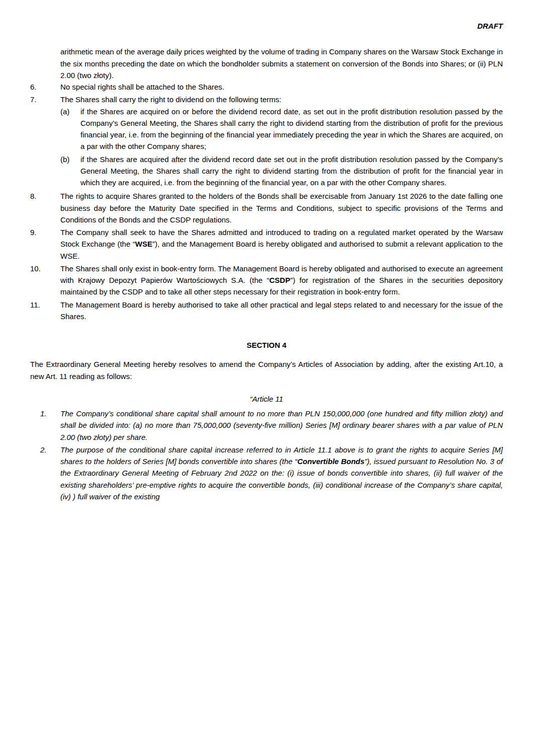DRAFT
arithmetic mean of the average daily prices weighted by the volume of trading in Company shares on the Warsaw Stock Exchange in the six months preceding the date on which the bondholder submits a statement on conversion of the Bonds into Shares; or (ii) PLN 2.00 (two złoty).
6. No special rights shall be attached to the Shares.
7. The Shares shall carry the right to dividend on the following terms:
(a) if the Shares are acquired on or before the dividend record date, as set out in the profit distribution resolution passed by the Company’s General Meeting, the Shares shall carry the right to dividend starting from the distribution of profit for the previous financial year, i.e. from the beginning of the financial year immediately preceding the year in which the Shares are acquired, on a par with the other Company shares;
(b) if the Shares are acquired after the dividend record date set out in the profit distribution resolution passed by the Company’s General Meeting, the Shares shall carry the right to dividend starting from the distribution of profit for the financial year in which they are acquired, i.e. from the beginning of the financial year, on a par with the other Company shares.
8. The rights to acquire Shares granted to the holders of the Bonds shall be exercisable from January 1st 2026 to the date falling one business day before the Maturity Date specified in the Terms and Conditions, subject to specific provisions of the Terms and Conditions of the Bonds and the CSDP regulations.
9. The Company shall seek to have the Shares admitted and introduced to trading on a regulated market operated by the Warsaw Stock Exchange (the “WSE”), and the Management Board is hereby obligated and authorised to submit a relevant application to the WSE.
10. The Shares shall only exist in book-entry form. The Management Board is hereby obligated and authorised to execute an agreement with Krajowy Depozyt Papierów Wartościowych S.A. (the “CSDP”) for registration of the Shares in the securities depository maintained by the CSDP and to take all other steps necessary for their registration in book-entry form.
11. The Management Board is hereby authorised to take all other practical and legal steps related to and necessary for the issue of the Shares.
SECTION 4
The Extraordinary General Meeting hereby resolves to amend the Company’s Articles of Association by adding, after the existing Art.10, a new Art. 11 reading as follows:
“Article 11
1. The Company’s conditional share capital shall amount to no more than PLN 150,000,000 (one hundred and fifty million złoty) and shall be divided into: (a) no more than 75,000,000 (seventy-five million) Series [M] ordinary bearer shares with a par value of PLN 2.00 (two złoty) per share.
2. The purpose of the conditional share capital increase referred to in Article 11.1 above is to grant the rights to acquire Series [M] shares to the holders of Series [M] bonds convertible into shares (the “Convertible Bonds”), issued pursuant to Resolution No. 3 of the Extraordinary General Meeting of February 2nd 2022 on the: (i) issue of bonds convertible into shares, (ii) full waiver of the existing shareholders’ pre-emptive rights to acquire the convertible bonds, (iii) conditional increase of the Company’s share capital, (iv) ) full waiver of the existing